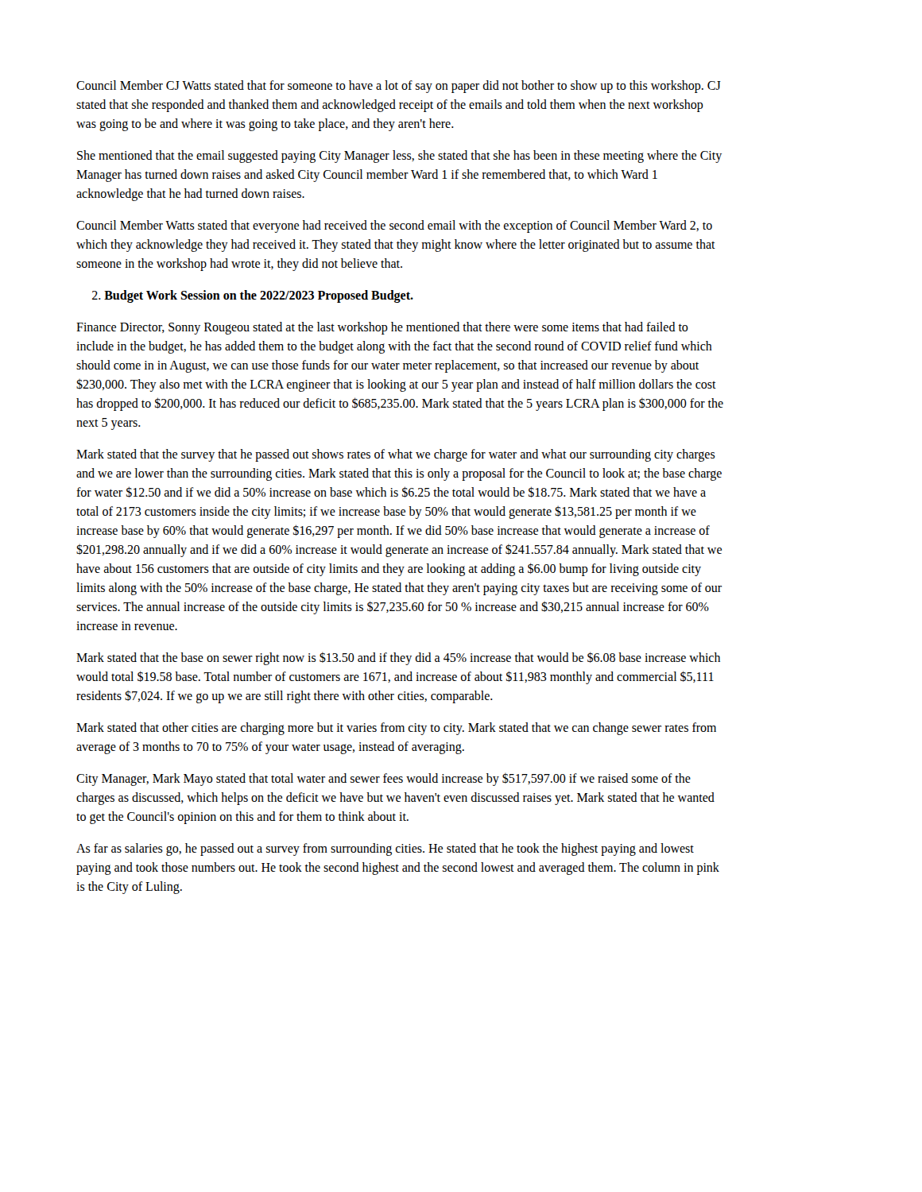Council Member CJ Watts stated that for someone to have a lot of say on paper did not bother to show up to this workshop. CJ stated that she responded and thanked them and acknowledged receipt of the emails and told them when the next workshop was going to be and where it was going to take place, and they aren't here.
She mentioned that the email suggested paying City Manager less, she stated that she has been in these meeting where the City Manager has turned down raises and asked City Council member Ward 1 if she remembered that, to which Ward 1 acknowledge that he had turned down raises.
Council Member Watts stated that everyone had received the second email with the exception of Council Member Ward 2, to which they acknowledge they had received it. They stated that they might know where the letter originated but to assume that someone in the workshop had wrote it, they did not believe that.
Budget Work Session on the 2022/2023 Proposed Budget.
Finance Director, Sonny Rougeou stated at the last workshop he mentioned that there were some items that had failed to include in the budget, he has added them to the budget along with the fact that the second round of COVID relief fund which should come in in August, we can use those funds for our water meter replacement, so that increased our revenue by about $230,000. They also met with the LCRA engineer that is looking at our 5 year plan and instead of half million dollars the cost has dropped to $200,000. It has reduced our deficit to $685,235.00. Mark stated that the 5 years LCRA plan is $300,000 for the next 5 years.
Mark stated that the survey that he passed out shows rates of what we charge for water and what our surrounding city charges and we are lower than the surrounding cities. Mark stated that this is only a proposal for the Council to look at; the base charge for water $12.50 and if we did a 50% increase on base which is $6.25 the total would be $18.75. Mark stated that we have a total of 2173 customers inside the city limits; if we increase base by 50% that would generate $13,581.25 per month if we increase base by 60% that would generate $16,297 per month. If we did 50% base increase that would generate a increase of $201,298.20 annually and if we did a 60% increase it would generate an increase of $241.557.84 annually. Mark stated that we have about 156 customers that are outside of city limits and they are looking at adding a $6.00 bump for living outside city limits along with the 50% increase of the base charge, He stated that they aren't paying city taxes but are receiving some of our services. The annual increase of the outside city limits is $27,235.60 for 50 % increase and $30,215 annual increase for 60% increase in revenue.
Mark stated that the base on sewer right now is $13.50 and if they did a 45% increase that would be $6.08 base increase which would total $19.58 base. Total number of customers are 1671, and increase of about $11,983 monthly and commercial $5,111 residents $7,024. If we go up we are still right there with other cities, comparable.
Mark stated that other cities are charging more but it varies from city to city. Mark stated that we can change sewer rates from average of 3 months to 70 to 75% of your water usage, instead of averaging.
City Manager, Mark Mayo stated that total water and sewer fees would increase by $517,597.00 if we raised some of the charges as discussed, which helps on the deficit we have but we haven't even discussed raises yet. Mark stated that he wanted to get the Council's opinion on this and for them to think about it.
As far as salaries go, he passed out a survey from surrounding cities. He stated that he took the highest paying and lowest paying and took those numbers out. He took the second highest and the second lowest and averaged them. The column in pink is the City of Luling.